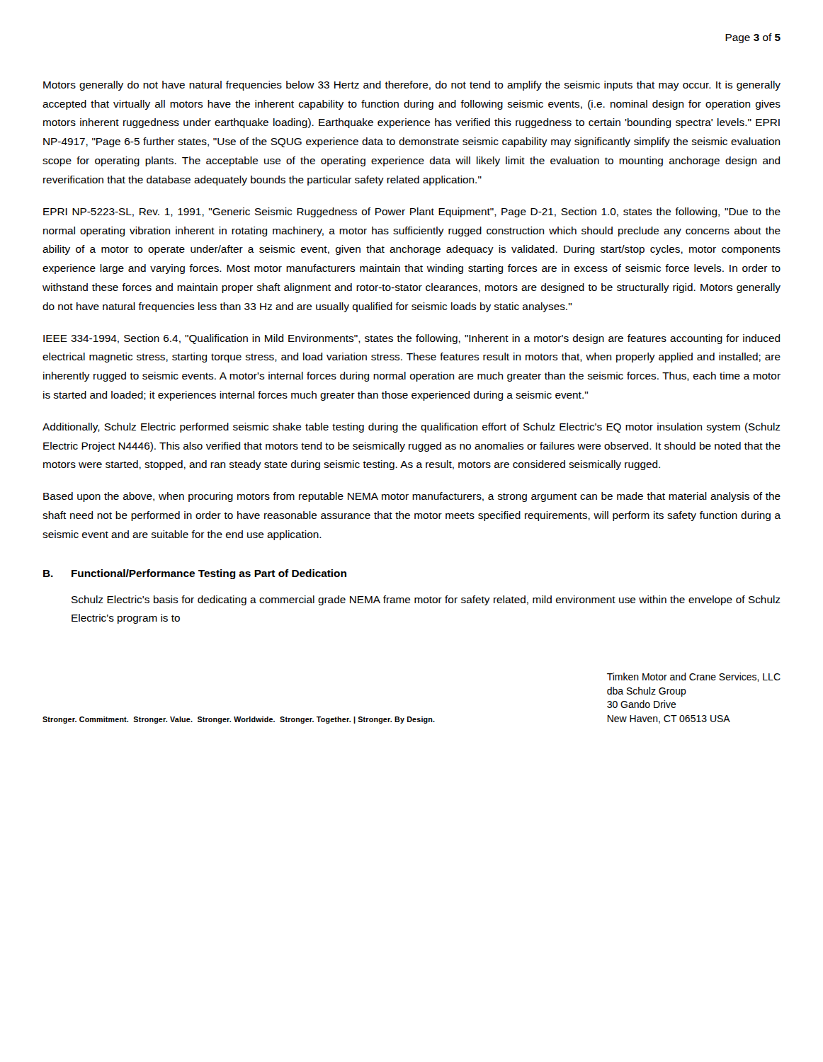Page 3 of 5
Motors generally do not have natural frequencies below 33 Hertz and therefore, do not tend to amplify the seismic inputs that may occur. It is generally accepted that virtually all motors have the inherent capability to function during and following seismic events, (i.e. nominal design for operation gives motors inherent ruggedness under earthquake loading). Earthquake experience has verified this ruggedness to certain 'bounding spectra' levels." EPRI NP-4917, "Page 6-5 further states, "Use of the SQUG experience data to demonstrate seismic capability may significantly simplify the seismic evaluation scope for operating plants. The acceptable use of the operating experience data will likely limit the evaluation to mounting anchorage design and reverification that the database adequately bounds the particular safety related application."
EPRI NP-5223-SL, Rev. 1, 1991, "Generic Seismic Ruggedness of Power Plant Equipment", Page D-21, Section 1.0, states the following, "Due to the normal operating vibration inherent in rotating machinery, a motor has sufficiently rugged construction which should preclude any concerns about the ability of a motor to operate under/after a seismic event, given that anchorage adequacy is validated. During start/stop cycles, motor components experience large and varying forces. Most motor manufacturers maintain that winding starting forces are in excess of seismic force levels. In order to withstand these forces and maintain proper shaft alignment and rotor-to-stator clearances, motors are designed to be structurally rigid. Motors generally do not have natural frequencies less than 33 Hz and are usually qualified for seismic loads by static analyses."
IEEE 334-1994, Section 6.4, "Qualification in Mild Environments", states the following, "Inherent in a motor's design are features accounting for induced electrical magnetic stress, starting torque stress, and load variation stress. These features result in motors that, when properly applied and installed; are inherently rugged to seismic events. A motor's internal forces during normal operation are much greater than the seismic forces. Thus, each time a motor is started and loaded; it experiences internal forces much greater than those experienced during a seismic event."
Additionally, Schulz Electric performed seismic shake table testing during the qualification effort of Schulz Electric's EQ motor insulation system (Schulz Electric Project N4446). This also verified that motors tend to be seismically rugged as no anomalies or failures were observed. It should be noted that the motors were started, stopped, and ran steady state during seismic testing. As a result, motors are considered seismically rugged.
Based upon the above, when procuring motors from reputable NEMA motor manufacturers, a strong argument can be made that material analysis of the shaft need not be performed in order to have reasonable assurance that the motor meets specified requirements, will perform its safety function during a seismic event and are suitable for the end use application.
B.
Functional/Performance Testing as Part of Dedication
Schulz Electric's basis for dedicating a commercial grade NEMA frame motor for safety related, mild environment use within the envelope of Schulz Electric's program is to
Stronger. Commitment. Stronger. Value. Stronger. Worldwide. Stronger. Together. | Stronger. By Design.
Timken Motor and Crane Services, LLC
dba Schulz Group
30 Gando Drive
New Haven, CT 06513 USA